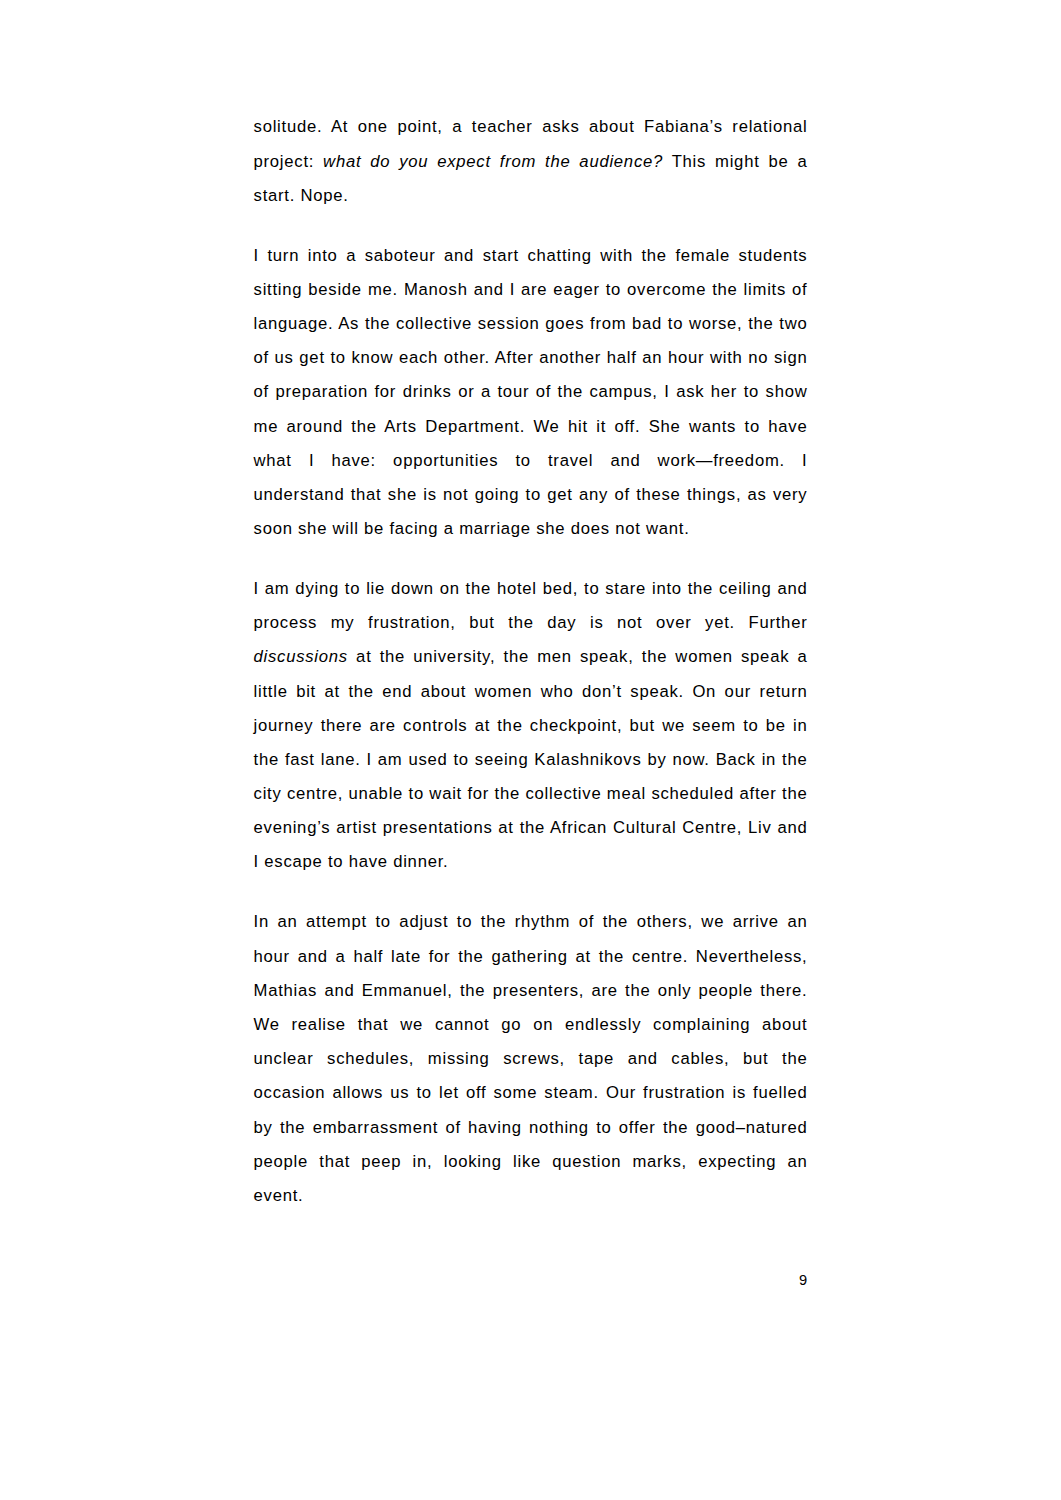solitude. At one point, a teacher asks about Fabiana’s relational project: what do you expect from the audience? This might be a start. Nope.
I turn into a saboteur and start chatting with the female students sitting beside me. Manosh and I are eager to overcome the limits of language. As the collective session goes from bad to worse, the two of us get to know each other. After another half an hour with no sign of preparation for drinks or a tour of the campus, I ask her to show me around the Arts Department. We hit it off. She wants to have what I have: opportunities to travel and work—freedom. I understand that she is not going to get any of these things, as very soon she will be facing a marriage she does not want.
I am dying to lie down on the hotel bed, to stare into the ceiling and process my frustration, but the day is not over yet. Further discussions at the university, the men speak, the women speak a little bit at the end about women who don’t speak. On our return journey there are controls at the checkpoint, but we seem to be in the fast lane. I am used to seeing Kalashnikovs by now. Back in the city centre, unable to wait for the collective meal scheduled after the evening’s artist presentations at the African Cultural Centre, Liv and I escape to have dinner.
In an attempt to adjust to the rhythm of the others, we arrive an hour and a half late for the gathering at the centre. Nevertheless, Mathias and Emmanuel, the presenters, are the only people there. We realise that we cannot go on endlessly complaining about unclear schedules, missing screws, tape and cables, but the occasion allows us to let off some steam. Our frustration is fuelled by the embarrassment of having nothing to offer the good–natured people that peep in, looking like question marks, expecting an event.
9